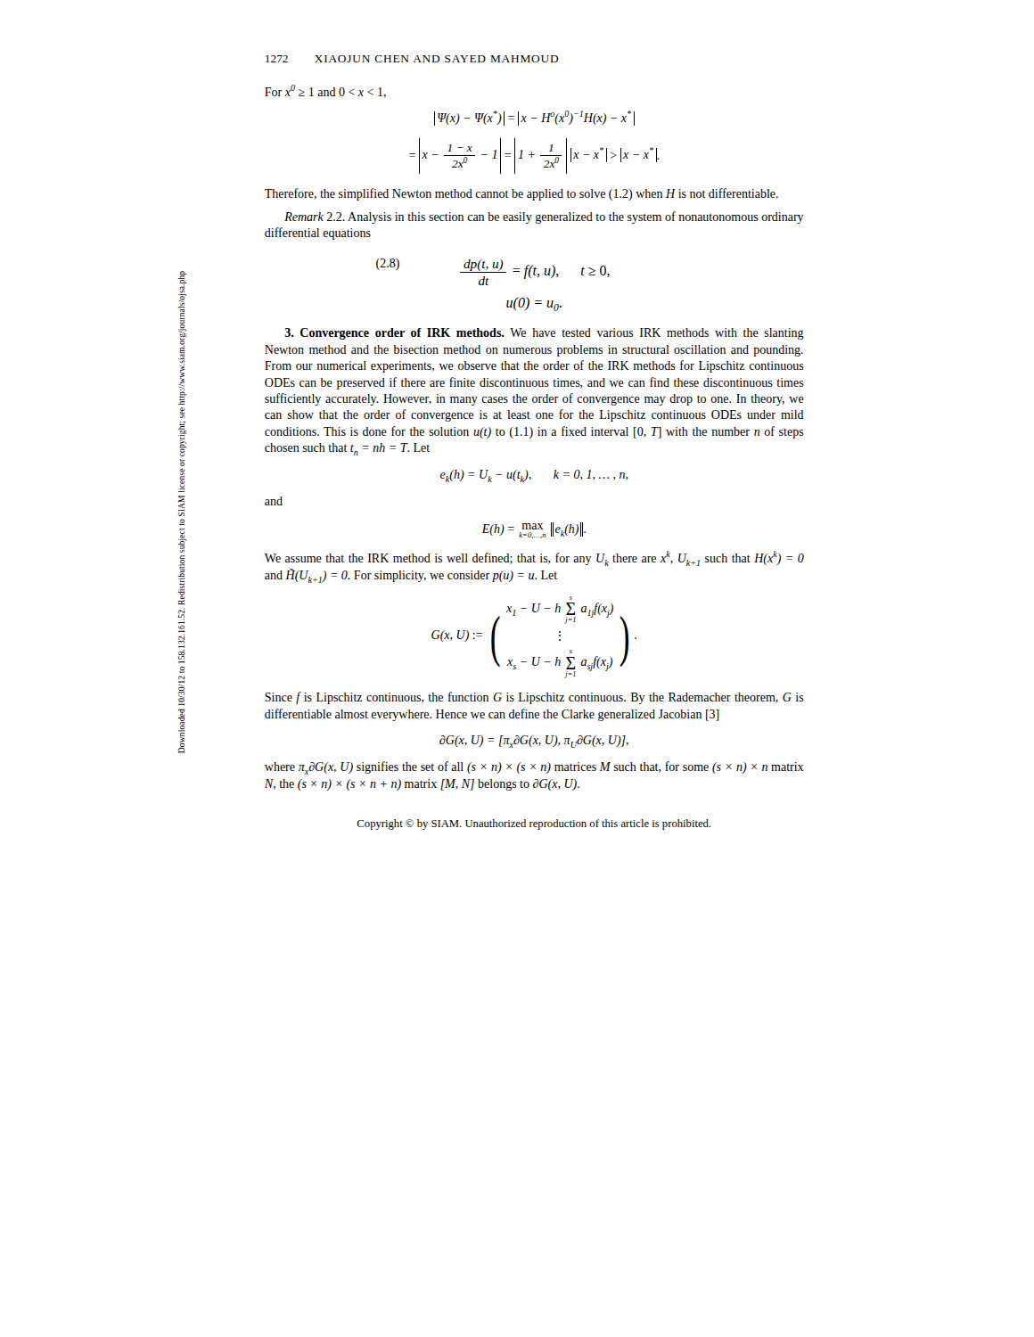Downloaded 10/30/12 to 158.132.161.52. Redistribution subject to SIAM license or copyright; see http://www.siam.org/journals/ojsa.php
1272 XIAOJUN CHEN AND SAYED MAHMOUD
For x0 ≥ 1 and 0 < x < 1,
Ψ(x) − Ψ(x*) = x − Ho(x0)−1H(x) − x*
= x − 1 − x 2x0 − 1 = 1 + 12x0 x − x* > x − x*.
Therefore, the simplified Newton method cannot be applied to solve (1.2) when H is not differentiable.
Remark 2.2. Analysis in this section can be easily generalized to the system of nonautonomous ordinary differential equations
(2.8)
dp(t, u) dt = f(t, u), t ≥ 0,
u(0) = u0.
3. Convergence order of IRK methods. We have tested various IRK methods with the slanting Newton method and the bisection method on numerous problems in structural oscillation and pounding. From our numerical experiments, we observe that the order of the IRK methods for Lipschitz continuous ODEs can be preserved if there are finite discontinuous times, and we can find these discontinuous times sufficiently accurately. However, in many cases the order of convergence may drop to one. In theory, we can show that the order of convergence is at least one for the Lipschitz continuous ODEs under mild conditions. This is done for the solution u(t) to (1.1) in a fixed interval [0, T] with the number n of steps chosen such that tn = nh = T. Let
ek(h) = Uk − u(tk), k = 0, 1, … , n,
and
E(h) = max k=0,…,n ek(h).
We assume that the IRK method is well defined; that is, for any Uk there are xk, Uk+1 such that H(xk) = 0 and H̃(Uk+1) = 0. For simplicity, we consider p(u) = u. Let
G(x, U) := ( x1 − U − h s Σ j=1 a1jf(xj) ⋮ xs − U − h s Σ j=1 asjf(xj) ) .
Since f is Lipschitz continuous, the function G is Lipschitz continuous. By the Rademacher theorem, G is differentiable almost everywhere. Hence we can define the Clarke generalized Jacobian [3]
∂G(x, U) = [πx∂G(x, U), πU∂G(x, U)],
where πx∂G(x, U) signifies the set of all (s × n) × (s × n) matrices M such that, for some (s × n) × n matrix N, the (s × n) × (s × n + n) matrix [M, N] belongs to ∂G(x, U).
Copyright © by SIAM. Unauthorized reproduction of this article is prohibited.